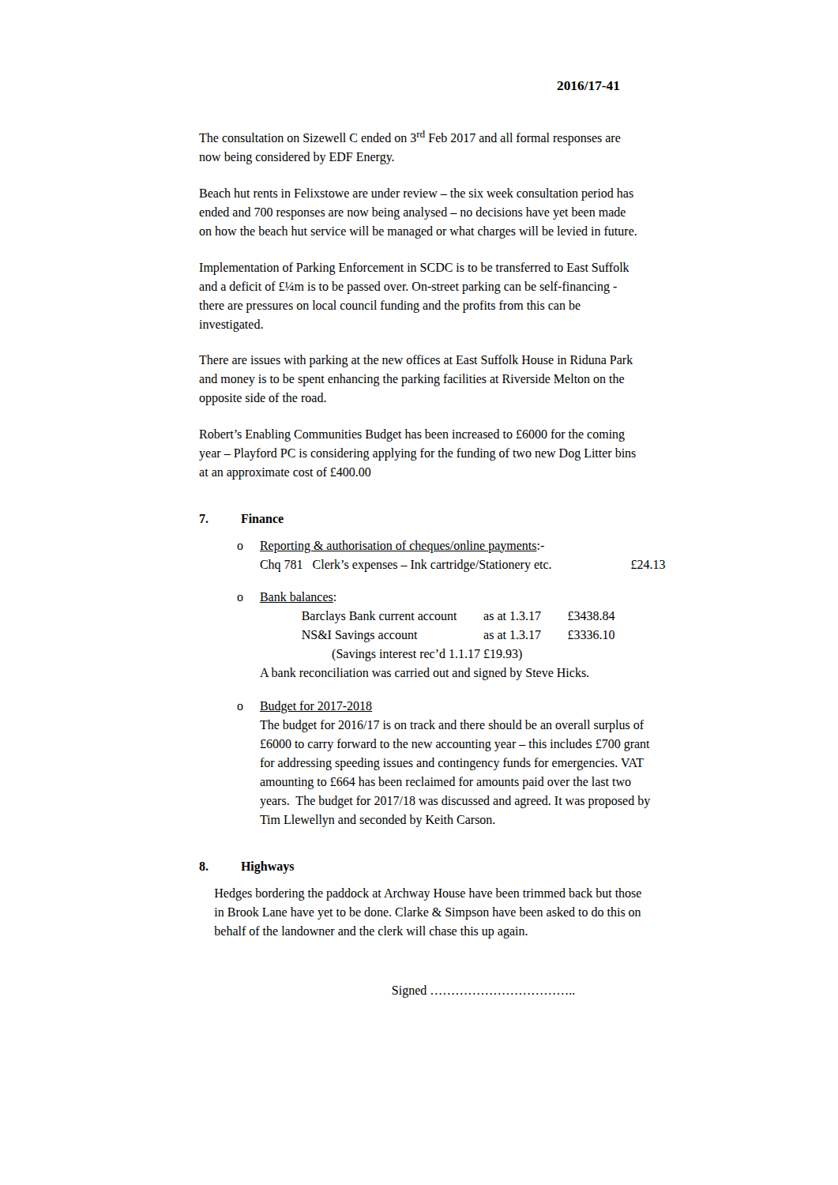2016/17-41
The consultation on Sizewell C ended on 3rd Feb 2017 and all formal responses are now being considered by EDF Energy.
Beach hut rents in Felixstowe are under review – the six week consultation period has ended and 700 responses are now being analysed – no decisions have yet been made on how the beach hut service will be managed or what charges will be levied in future.
Implementation of Parking Enforcement in SCDC is to be transferred to East Suffolk and a deficit of £¼m is to be passed over. On-street parking can be self-financing - there are pressures on local council funding and the profits from this can be investigated.
There are issues with parking at the new offices at East Suffolk House in Riduna Park and money is to be spent enhancing the parking facilities at Riverside Melton on the opposite side of the road.
Robert’s Enabling Communities Budget has been increased to £6000 for the coming year – Playford PC is considering applying for the funding of two new Dog Litter bins at an approximate cost of £400.00
7. Finance
Reporting & authorisation of cheques/online payments:-
Chq 781 Clerk’s expenses – Ink cartridge/Stationery etc.£24.13
Bank balances:
| Barclays Bank current account | as at 1.3.17 | £3438.84 |
| NS&I Savings account | as at 1.3.17 | £3336.10 |
(Savings interest rec’d 1.1.17 £19.93)
A bank reconciliation was carried out and signed by Steve Hicks.
Budget for 2017-2018
The budget for 2016/17 is on track and there should be an overall surplus of £6000 to carry forward to the new accounting year – this includes £700 grant for addressing speeding issues and contingency funds for emergencies. VAT amounting to £664 has been reclaimed for amounts paid over the last two years. The budget for 2017/18 was discussed and agreed. It was proposed by Tim Llewellyn and seconded by Keith Carson.
8. Highways
Hedges bordering the paddock at Archway House have been trimmed back but those in Brook Lane have yet to be done. Clarke & Simpson have been asked to do this on behalf of the landowner and the clerk will chase this up again.
Signed ……………………………..